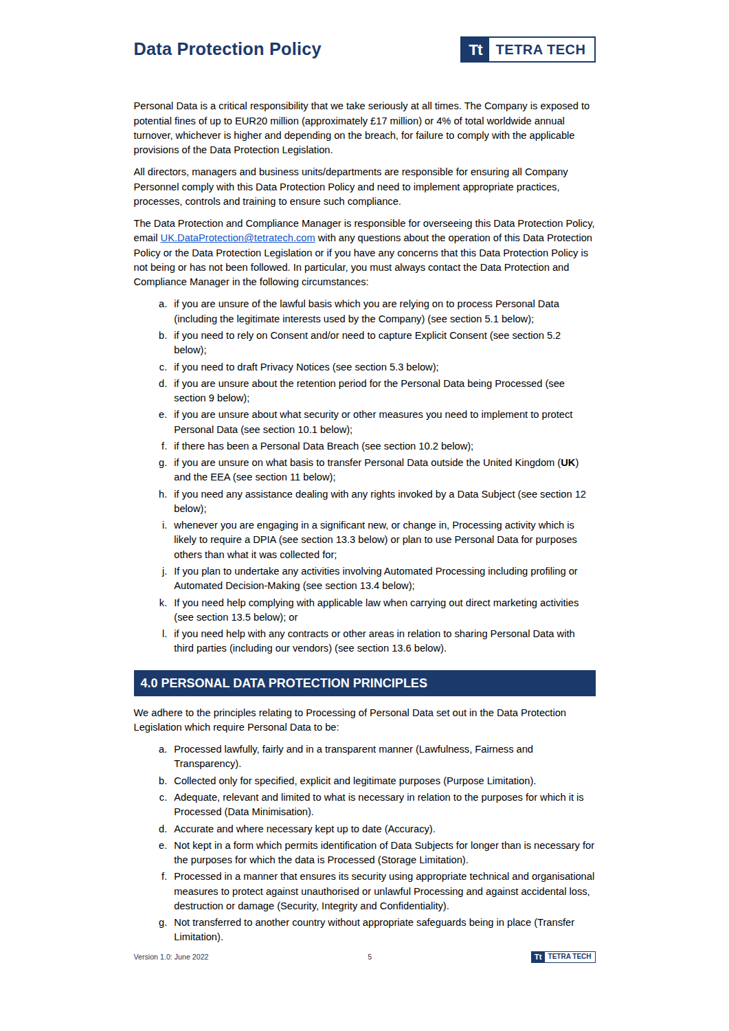Data Protection Policy
Tt TETRA TECH
Personal Data is a critical responsibility that we take seriously at all times. The Company is exposed to potential fines of up to EUR20 million (approximately £17 million) or 4% of total worldwide annual turnover, whichever is higher and depending on the breach, for failure to comply with the applicable provisions of the Data Protection Legislation.
All directors, managers and business units/departments are responsible for ensuring all Company Personnel comply with this Data Protection Policy and need to implement appropriate practices, processes, controls and training to ensure such compliance.
The Data Protection and Compliance Manager is responsible for overseeing this Data Protection Policy, email UK.DataProtection@tetratech.com with any questions about the operation of this Data Protection Policy or the Data Protection Legislation or if you have any concerns that this Data Protection Policy is not being or has not been followed. In particular, you must always contact the Data Protection and Compliance Manager in the following circumstances:
if you are unsure of the lawful basis which you are relying on to process Personal Data (including the legitimate interests used by the Company) (see section 5.1 below);
if you need to rely on Consent and/or need to capture Explicit Consent (see section 5.2 below);
if you need to draft Privacy Notices (see section 5.3 below);
if you are unsure about the retention period for the Personal Data being Processed (see section 9 below);
if you are unsure about what security or other measures you need to implement to protect Personal Data (see section 10.1 below);
if there has been a Personal Data Breach (see section 10.2 below);
if you are unsure on what basis to transfer Personal Data outside the United Kingdom (UK) and the EEA (see section 11 below);
if you need any assistance dealing with any rights invoked by a Data Subject (see section 12 below);
whenever you are engaging in a significant new, or change in, Processing activity which is likely to require a DPIA (see section 13.3 below) or plan to use Personal Data for purposes others than what it was collected for;
If you plan to undertake any activities involving Automated Processing including profiling or Automated Decision-Making (see section 13.4 below);
If you need help complying with applicable law when carrying out direct marketing activities (see section 13.5 below); or
if you need help with any contracts or other areas in relation to sharing Personal Data with third parties (including our vendors) (see section 13.6 below).
4.0 PERSONAL DATA PROTECTION PRINCIPLES
We adhere to the principles relating to Processing of Personal Data set out in the Data Protection Legislation which require Personal Data to be:
Processed lawfully, fairly and in a transparent manner (Lawfulness, Fairness and Transparency).
Collected only for specified, explicit and legitimate purposes (Purpose Limitation).
Adequate, relevant and limited to what is necessary in relation to the purposes for which it is Processed (Data Minimisation).
Accurate and where necessary kept up to date (Accuracy).
Not kept in a form which permits identification of Data Subjects for longer than is necessary for the purposes for which the data is Processed (Storage Limitation).
Processed in a manner that ensures its security using appropriate technical and organisational measures to protect against unauthorised or unlawful Processing and against accidental loss, destruction or damage (Security, Integrity and Confidentiality).
Not transferred to another country without appropriate safeguards being in place (Transfer Limitation).
Version 1.0: June 2022
5
Tt TETRA TECH